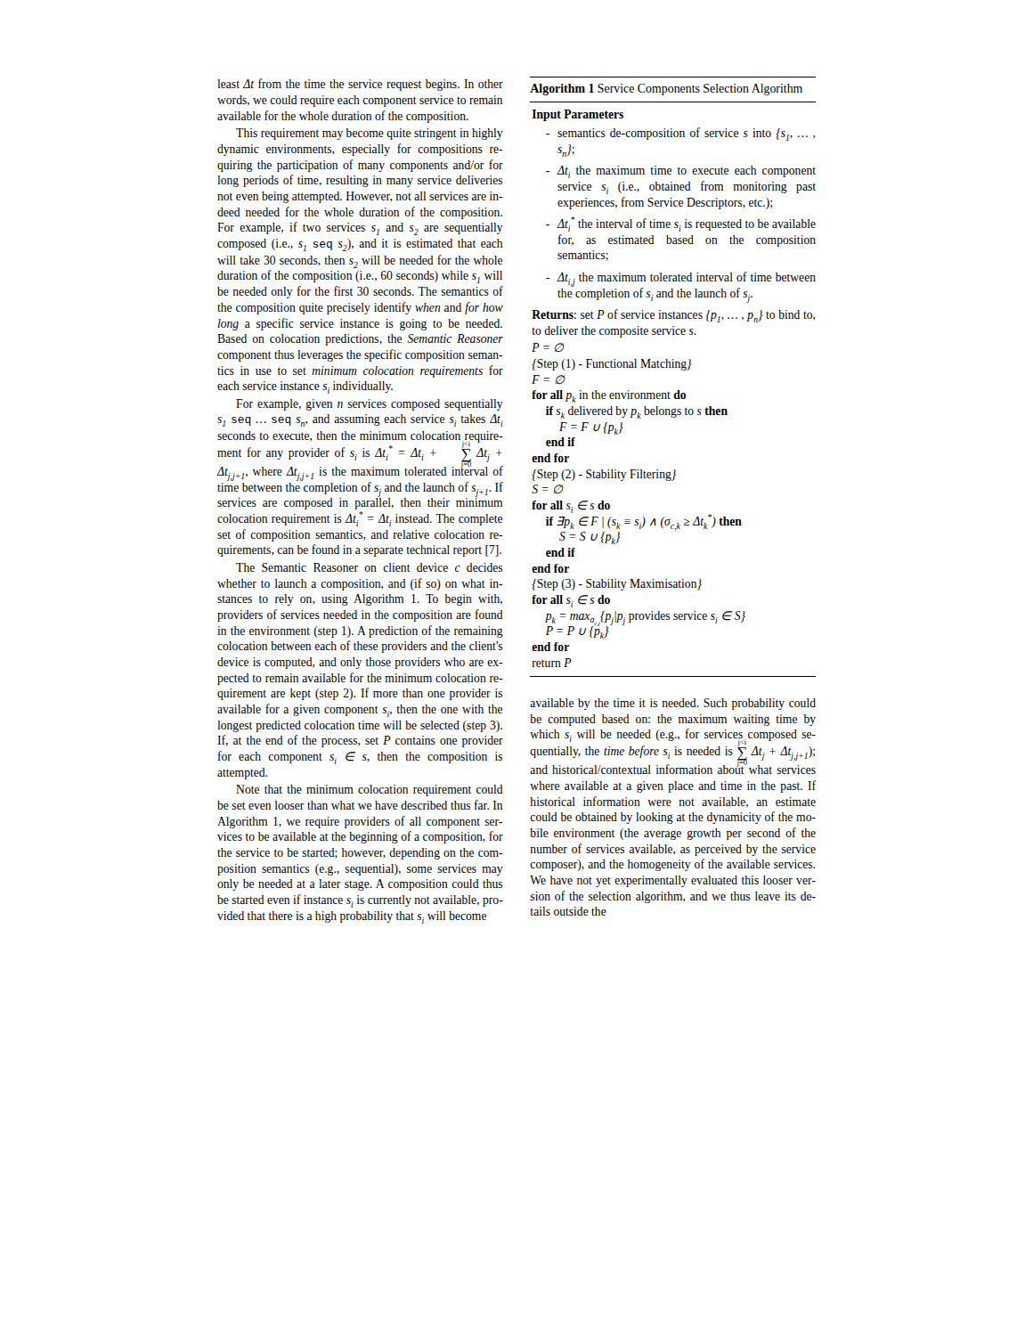least Δt from the time the service request begins. In other words, we could require each component service to remain available for the whole duration of the composition.
This requirement may become quite stringent in highly dynamic environments, especially for compositions requiring the participation of many components and/or for long periods of time, resulting in many service deliveries not even being attempted. However, not all services are indeed needed for the whole duration of the composition. For example, if two services s1 and s2 are sequentially composed (i.e., s1 seq s2), and it is estimated that each will take 30 seconds, then s2 will be needed for the whole duration of the composition (i.e., 60 seconds) while s1 will be needed only for the first 30 seconds. The semantics of the composition quite precisely identify when and for how long a specific service instance is going to be needed. Based on colocation predictions, the Semantic Reasoner component thus leverages the specific composition semantics in use to set minimum colocation requirements for each service instance si individually.
For example, given n services composed sequentially s1 seq … seq sn, and assuming each service si takes Δti seconds to execute, then the minimum colocation requirement for any provider of si is Δti* = Δti + j<i∑j=0 Δtj + Δtj,j+1, where Δtj,j+1 is the maximum tolerated interval of time between the completion of sj and the launch of sj+1. If services are composed in parallel, then their minimum colocation requirement is Δti* = Δti instead. The complete set of composition semantics, and relative colocation requirements, can be found in a separate technical report [7].
The Semantic Reasoner on client device c decides whether to launch a composition, and (if so) on what instances to rely on, using Algorithm 1. To begin with, providers of services needed in the composition are found in the environment (step 1). A prediction of the remaining colocation between each of these providers and the client's device is computed, and only those providers who are expected to remain available for the minimum colocation requirement are kept (step 2). If more than one provider is available for a given component si, then the one with the longest predicted colocation time will be selected (step 3). If, at the end of the process, set P contains one provider for each component si ∈ s, then the composition is attempted.
Note that the minimum colocation requirement could be set even looser than what we have described thus far. In Algorithm 1, we require providers of all component services to be available at the beginning of a composition, for the service to be started; however, depending on the composition semantics (e.g., sequential), some services may only be needed at a later stage. A composition could thus be started even if instance si is currently not available, provided that there is a high probability that si will become
Algorithm 1 Service Components Selection Algorithm
Input Parameters
semantics de-composition of service s into {s1, … , sn};
Δti the maximum time to execute each component service si (i.e., obtained from monitoring past experiences, from Service Descriptors, etc.);
Δti* the interval of time si is requested to be available for, as estimated based on the composition semantics;
Δti,j the maximum tolerated interval of time between the completion of si and the launch of sj.
Returns: set P of service instances {p1, … , pn} to bind to, to deliver the composite service s.
P = ∅
{Step (1) - Functional Matching}
F = ∅
for all pk in the environment do
if sk delivered by pk belongs to s then
F = F ∪ {pk}
end if
end for
{Step (2) - Stability Filtering}
S = ∅
for all si ∈ s do
if ∃pk ∈ F | (sk ≡ si) ∧ (σc,k ≥ Δtk*) then
S = S ∪ {pk}
end if
end for
{Step (3) - Stability Maximisation}
for all si ∈ s do
pk = maxσc,j{pj|pj provides service si ∈ S}
P = P ∪ {pk}
end for
return P
available by the time it is needed. Such probability could be computed based on: the maximum waiting time by which si will be needed (e.g., for services composed sequentially, the time before si is needed is j<i∑j=0 Δtj + Δtj,j+1); and historical/contextual information about what services where available at a given place and time in the past. If historical information were not available, an estimate could be obtained by looking at the dynamicity of the mobile environment (the average growth per second of the number of services available, as perceived by the service composer), and the homogeneity of the available services. We have not yet experimentally evaluated this looser version of the selection algorithm, and we thus leave its details outside the